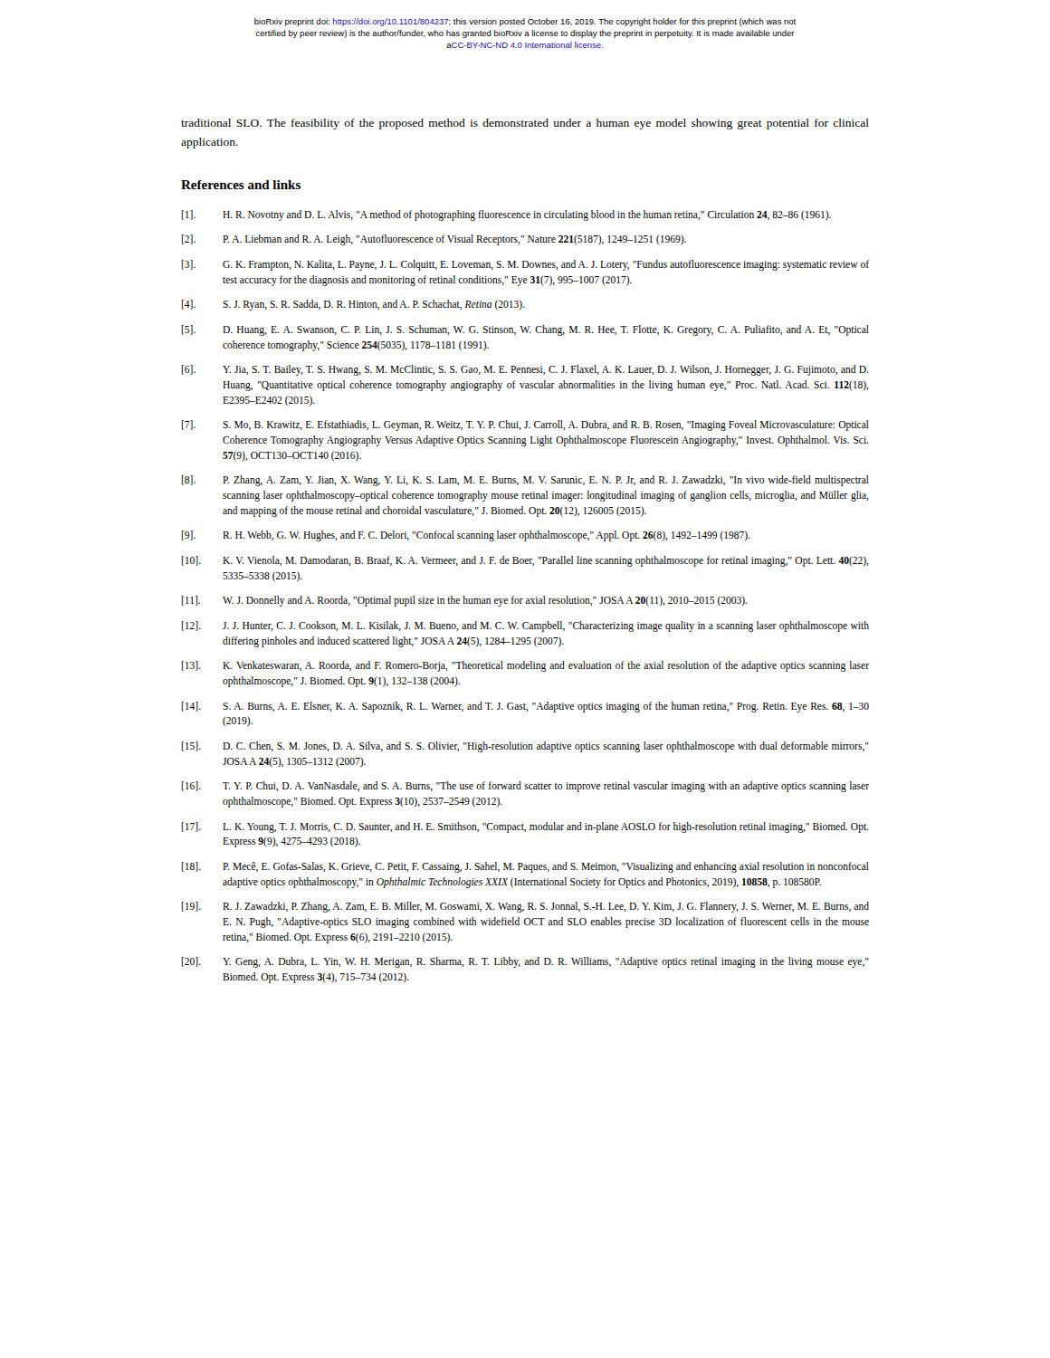bioRxiv preprint doi: https://doi.org/10.1101/804237; this version posted October 16, 2019. The copyright holder for this preprint (which was not
certified by peer review) is the author/funder, who has granted bioRxiv a license to display the preprint in perpetuity. It is made available under
aCC-BY-NC-ND 4.0 International license.
traditional SLO. The feasibility of the proposed method is demonstrated under a human eye model showing great potential for clinical application.
References and links
[1]. H. R. Novotny and D. L. Alvis, "A method of photographing fluorescence in circulating blood in the human retina," Circulation 24, 82–86 (1961).
[2]. P. A. Liebman and R. A. Leigh, "Autofluorescence of Visual Receptors," Nature 221(5187), 1249–1251 (1969).
[3]. G. K. Frampton, N. Kalita, L. Payne, J. L. Colquitt, E. Loveman, S. M. Downes, and A. J. Lotery, "Fundus autofluorescence imaging: systematic review of test accuracy for the diagnosis and monitoring of retinal conditions," Eye 31(7), 995–1007 (2017).
[4]. S. J. Ryan, S. R. Sadda, D. R. Hinton, and A. P. Schachat, Retina (2013).
[5]. D. Huang, E. A. Swanson, C. P. Lin, J. S. Schuman, W. G. Stinson, W. Chang, M. R. Hee, T. Flotte, K. Gregory, C. A. Puliafito, and A. Et, "Optical coherence tomography," Science 254(5035), 1178–1181 (1991).
[6]. Y. Jia, S. T. Bailey, T. S. Hwang, S. M. McClintic, S. S. Gao, M. E. Pennesi, C. J. Flaxel, A. K. Lauer, D. J. Wilson, J. Hornegger, J. G. Fujimoto, and D. Huang, "Quantitative optical coherence tomography angiography of vascular abnormalities in the living human eye," Proc. Natl. Acad. Sci. 112(18), E2395–E2402 (2015).
[7]. S. Mo, B. Krawitz, E. Efstathiadis, L. Geyman, R. Weitz, T. Y. P. Chui, J. Carroll, A. Dubra, and R. B. Rosen, "Imaging Foveal Microvasculature: Optical Coherence Tomography Angiography Versus Adaptive Optics Scanning Light Ophthalmoscope Fluorescein Angiography," Invest. Ophthalmol. Vis. Sci. 57(9), OCT130–OCT140 (2016).
[8]. P. Zhang, A. Zam, Y. Jian, X. Wang, Y. Li, K. S. Lam, M. E. Burns, M. V. Sarunic, E. N. P. Jr, and R. J. Zawadzki, "In vivo wide-field multispectral scanning laser ophthalmoscopy–optical coherence tomography mouse retinal imager: longitudinal imaging of ganglion cells, microglia, and Müller glia, and mapping of the mouse retinal and choroidal vasculature," J. Biomed. Opt. 20(12), 126005 (2015).
[9]. R. H. Webb, G. W. Hughes, and F. C. Delori, "Confocal scanning laser ophthalmoscope," Appl. Opt. 26(8), 1492–1499 (1987).
[10]. K. V. Vienola, M. Damodaran, B. Braaf, K. A. Vermeer, and J. F. de Boer, "Parallel line scanning ophthalmoscope for retinal imaging," Opt. Lett. 40(22), 5335–5338 (2015).
[11]. W. J. Donnelly and A. Roorda, "Optimal pupil size in the human eye for axial resolution," JOSA A 20(11), 2010–2015 (2003).
[12]. J. J. Hunter, C. J. Cookson, M. L. Kisilak, J. M. Bueno, and M. C. W. Campbell, "Characterizing image quality in a scanning laser ophthalmoscope with differing pinholes and induced scattered light," JOSA A 24(5), 1284–1295 (2007).
[13]. K. Venkateswaran, A. Roorda, and F. Romero-Borja, "Theoretical modeling and evaluation of the axial resolution of the adaptive optics scanning laser ophthalmoscope," J. Biomed. Opt. 9(1), 132–138 (2004).
[14]. S. A. Burns, A. E. Elsner, K. A. Sapoznik, R. L. Warner, and T. J. Gast, "Adaptive optics imaging of the human retina," Prog. Retin. Eye Res. 68, 1–30 (2019).
[15]. D. C. Chen, S. M. Jones, D. A. Silva, and S. S. Olivier, "High-resolution adaptive optics scanning laser ophthalmoscope with dual deformable mirrors," JOSA A 24(5), 1305–1312 (2007).
[16]. T. Y. P. Chui, D. A. VanNasdale, and S. A. Burns, "The use of forward scatter to improve retinal vascular imaging with an adaptive optics scanning laser ophthalmoscope," Biomed. Opt. Express 3(10), 2537–2549 (2012).
[17]. L. K. Young, T. J. Morris, C. D. Saunter, and H. E. Smithson, "Compact, modular and in-plane AOSLO for high-resolution retinal imaging," Biomed. Opt. Express 9(9), 4275–4293 (2018).
[18]. P. Mecê, E. Gofas-Salas, K. Grieve, C. Petit, F. Cassaing, J. Sahel, M. Paques, and S. Meimon, "Visualizing and enhancing axial resolution in nonconfocal adaptive optics ophthalmoscopy," in Ophthalmic Technologies XXIX (International Society for Optics and Photonics, 2019), 10858, p. 108580P.
[19]. R. J. Zawadzki, P. Zhang, A. Zam, E. B. Miller, M. Goswami, X. Wang, R. S. Jonnal, S.-H. Lee, D. Y. Kim, J. G. Flannery, J. S. Werner, M. E. Burns, and E. N. Pugh, "Adaptive-optics SLO imaging combined with widefield OCT and SLO enables precise 3D localization of fluorescent cells in the mouse retina," Biomed. Opt. Express 6(6), 2191–2210 (2015).
[20]. Y. Geng, A. Dubra, L. Yin, W. H. Merigan, R. Sharma, R. T. Libby, and D. R. Williams, "Adaptive optics retinal imaging in the living mouse eye," Biomed. Opt. Express 3(4), 715–734 (2012).